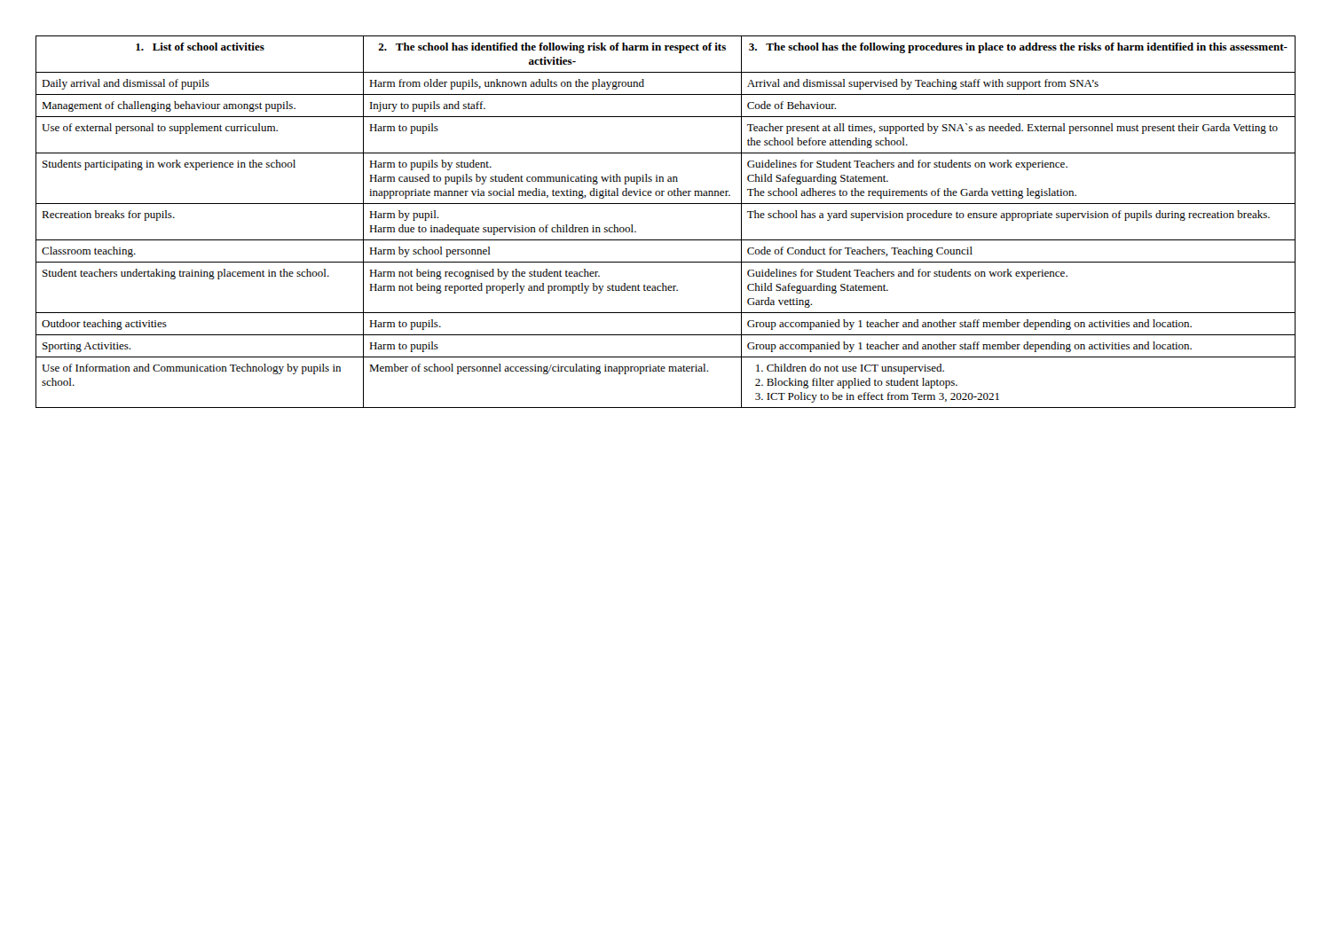| 1. List of school activities | 2. The school has identified the following risk of harm in respect of its activities- | 3. The school has the following procedures in place to address the risks of harm identified in this assessment- |
| --- | --- | --- |
| Daily arrival and dismissal of pupils | Harm from older pupils, unknown adults on the playground | Arrival and dismissal supervised by Teaching staff with support from SNA’s |
| Management of challenging behaviour amongst pupils. | Injury to pupils and staff. | Code of Behaviour. |
| Use of external personal to supplement curriculum. | Harm to pupils | Teacher present at all times, supported by SNA`s as needed. External personnel must present their Garda Vetting to the school before attending school. |
| Students participating in work experience in the school | Harm to pupils by student. Harm caused to pupils by student communicating with pupils in an inappropriate manner via social media, texting, digital device or other manner. | Guidelines for Student Teachers and for students on work experience. Child Safeguarding Statement. The school adheres to the requirements of the Garda vetting legislation. |
| Recreation breaks for pupils. | Harm by pupil. Harm due to inadequate supervision of children in school. | The school has a yard supervision procedure to ensure appropriate supervision of pupils during recreation breaks. |
| Classroom teaching. | Harm by school personnel | Code of Conduct for Teachers, Teaching Council |
| Student teachers undertaking training placement in the school. | Harm not being recognised by the student teacher. Harm not being reported properly and promptly by student teacher. | Guidelines for Student Teachers and for students on work experience. Child Safeguarding Statement. Garda vetting. |
| Outdoor teaching activities | Harm to pupils. | Group accompanied by 1 teacher and another staff member depending on activities and location. |
| Sporting Activities. | Harm to pupils | Group accompanied by 1 teacher and another staff member depending on activities and location. |
| Use of Information and Communication Technology by pupils in school. | Member of school personnel accessing/circulating inappropriate material. | Children do not use ICT unsupervised. Blocking filter applied to student laptops. ICT Policy to be in effect from Term 3, 2020-2021 |